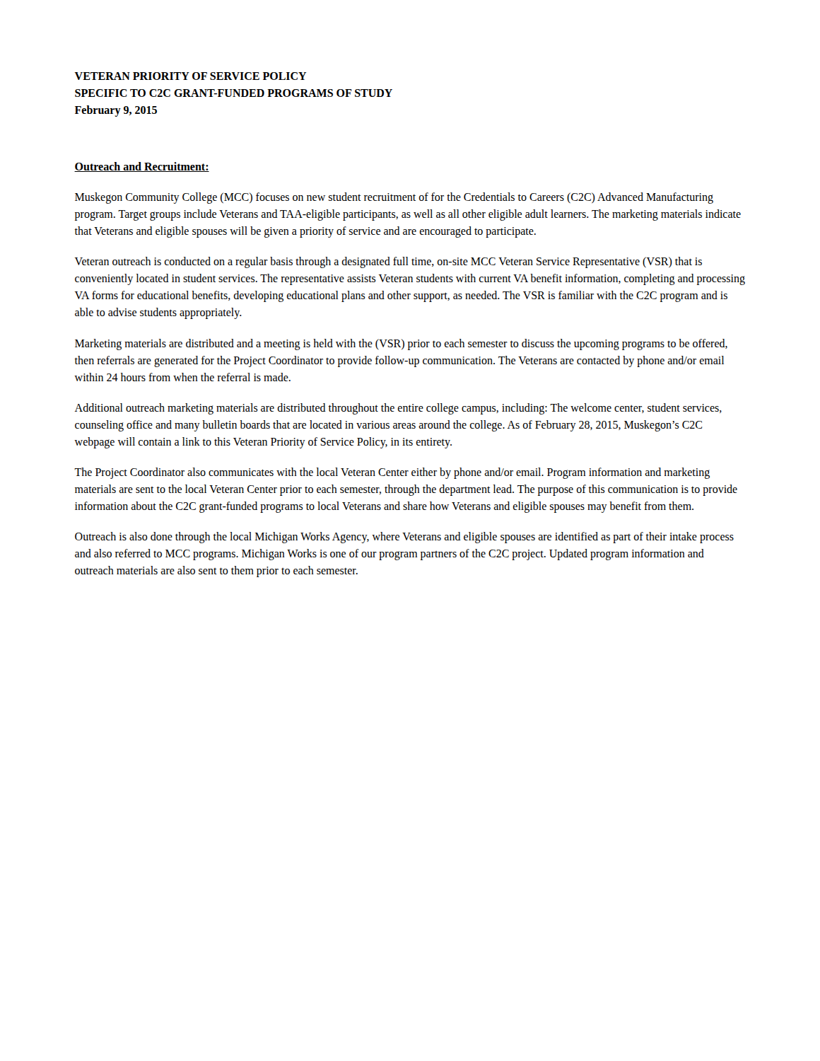VETERAN PRIORITY OF SERVICE POLICY
SPECIFIC TO C2C GRANT-FUNDED PROGRAMS OF STUDY
February 9, 2015
Outreach and Recruitment:
Muskegon Community College (MCC) focuses on new student recruitment of for the Credentials to Careers (C2C) Advanced Manufacturing program. Target groups include Veterans and TAA-eligible participants, as well as all other eligible adult learners. The marketing materials indicate that Veterans and eligible spouses will be given a priority of service and are encouraged to participate.
Veteran outreach is conducted on a regular basis through a designated full time, on-site MCC Veteran Service Representative (VSR) that is conveniently located in student services. The representative assists Veteran students with current VA benefit information, completing and processing VA forms for educational benefits, developing educational plans and other support, as needed. The VSR is familiar with the C2C program and is able to advise students appropriately.
Marketing materials are distributed and a meeting is held with the (VSR) prior to each semester to discuss the upcoming programs to be offered, then referrals are generated for the Project Coordinator to provide follow-up communication. The Veterans are contacted by phone and/or email within 24 hours from when the referral is made.
Additional outreach marketing materials are distributed throughout the entire college campus, including: The welcome center, student services, counseling office and many bulletin boards that are located in various areas around the college. As of February 28, 2015, Muskegon’s C2C webpage will contain a link to this Veteran Priority of Service Policy, in its entirety.
The Project Coordinator also communicates with the local Veteran Center either by phone and/or email. Program information and marketing materials are sent to the local Veteran Center prior to each semester, through the department lead. The purpose of this communication is to provide information about the C2C grant-funded programs to local Veterans and share how Veterans and eligible spouses may benefit from them.
Outreach is also done through the local Michigan Works Agency, where Veterans and eligible spouses are identified as part of their intake process and also referred to MCC programs. Michigan Works is one of our program partners of the C2C project. Updated program information and outreach materials are also sent to them prior to each semester.